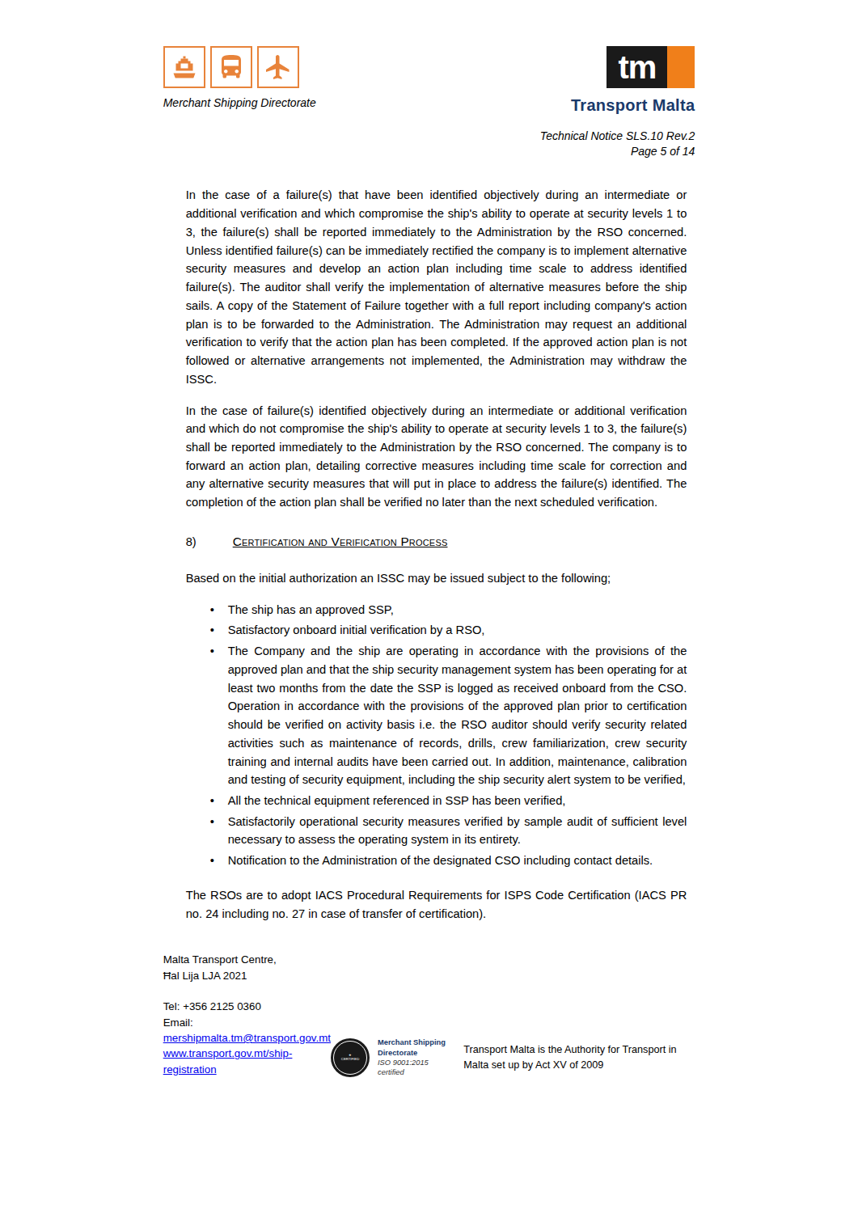Merchant Shipping Directorate
tm
Transport Malta
Technical Notice SLS.10 Rev.2
Page 5 of 14
In the case of a failure(s) that have been identified objectively during an intermediate or additional verification and which compromise the ship's ability to operate at security levels 1 to 3, the failure(s) shall be reported immediately to the Administration by the RSO concerned. Unless identified failure(s) can be immediately rectified the company is to implement alternative security measures and develop an action plan including time scale to address identified failure(s). The auditor shall verify the implementation of alternative measures before the ship sails. A copy of the Statement of Failure together with a full report including company's action plan is to be forwarded to the Administration. The Administration may request an additional verification to verify that the action plan has been completed. If the approved action plan is not followed or alternative arrangements not implemented, the Administration may withdraw the ISSC.
In the case of failure(s) identified objectively during an intermediate or additional verification and which do not compromise the ship's ability to operate at security levels 1 to 3, the failure(s) shall be reported immediately to the Administration by the RSO concerned. The company is to forward an action plan, detailing corrective measures including time scale for correction and any alternative security measures that will put in place to address the failure(s) identified. The completion of the action plan shall be verified no later than the next scheduled verification.
8)
Certification and Verification Process
Based on the initial authorization an ISSC may be issued subject to the following;
• The ship has an approved SSP,
• Satisfactory onboard initial verification by a RSO,
• The Company and the ship are operating in accordance with the provisions of the approved plan and that the ship security management system has been operating for at least two months from the date the SSP is logged as received onboard from the CSO. Operation in accordance with the provisions of the approved plan prior to certification should be verified on activity basis i.e. the RSO auditor should verify security related activities such as maintenance of records, drills, crew familiarization, crew security training and internal audits have been carried out. In addition, maintenance, calibration and testing of security equipment, including the ship security alert system to be verified,
• All the technical equipment referenced in SSP has been verified,
• Satisfactorily operational security measures verified by sample audit of sufficient level necessary to assess the operating system in its entirety.
• Notification to the Administration of the designated CSO including contact details.
The RSOs are to adopt IACS Procedural Requirements for ISPS Code Certification (IACS PR no. 24 including no. 27 in case of transfer of certification).
Malta Transport Centre,
Ħal Lija LJA 2021
Tel: +356 2125 0360
Email: mershipmalta.tm@transport.gov.mt
www.transport.gov.mt/ship-registration
★
CERTIFIED
Merchant Shipping Directorate ISO 9001:2015 certified
Transport Malta is the Authority for Transport in Malta set up by Act XV of 2009